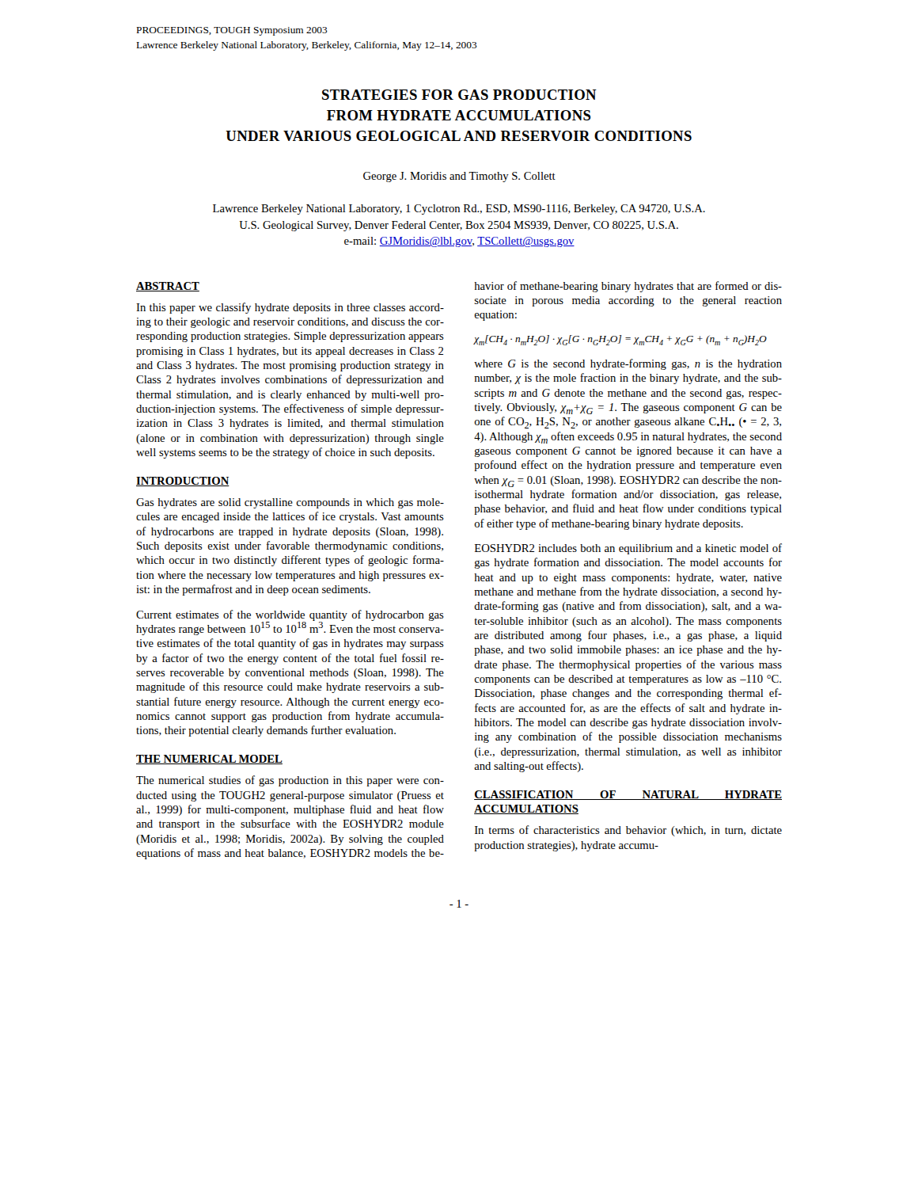PROCEEDINGS, TOUGH Symposium 2003
Lawrence Berkeley National Laboratory, Berkeley, California, May 12–14, 2003
STRATEGIES FOR GAS PRODUCTION
FROM HYDRATE ACCUMULATIONS
UNDER VARIOUS GEOLOGICAL AND RESERVOIR CONDITIONS
George J. Moridis and Timothy S. Collett
Lawrence Berkeley National Laboratory, 1 Cyclotron Rd., ESD, MS90-1116, Berkeley, CA 94720, U.S.A.
U.S. Geological Survey, Denver Federal Center, Box 2504 MS939, Denver, CO 80225, U.S.A.
e-mail: GJMoridis@lbl.gov, TSCollett@usgs.gov
ABSTRACT
In this paper we classify hydrate deposits in three classes according to their geologic and reservoir conditions, and discuss the corresponding production strategies. Simple depressurization appears promising in Class 1 hydrates, but its appeal decreases in Class 2 and Class 3 hydrates. The most promising production strategy in Class 2 hydrates involves combinations of depressurization and thermal stimulation, and is clearly enhanced by multi-well production-injection systems. The effectiveness of simple depressurization in Class 3 hydrates is limited, and thermal stimulation (alone or in combination with depressurization) through single well systems seems to be the strategy of choice in such deposits.
INTRODUCTION
Gas hydrates are solid crystalline compounds in which gas molecules are encaged inside the lattices of ice crystals. Vast amounts of hydrocarbons are trapped in hydrate deposits (Sloan, 1998). Such deposits exist under favorable thermodynamic conditions, which occur in two distinctly different types of geologic formation where the necessary low temperatures and high pressures exist: in the permafrost and in deep ocean sediments.
Current estimates of the worldwide quantity of hydrocarbon gas hydrates range between 1015 to 1018 m3. Even the most conservative estimates of the total quantity of gas in hydrates may surpass by a factor of two the energy content of the total fuel fossil reserves recoverable by conventional methods (Sloan, 1998). The magnitude of this resource could make hydrate reservoirs a substantial future energy resource. Although the current energy economics cannot support gas production from hydrate accumulations, their potential clearly demands further evaluation.
THE NUMERICAL MODEL
The numerical studies of gas production in this paper were conducted using the TOUGH2 general-purpose simulator (Pruess et al., 1999) for multi-component, multiphase fluid and heat flow and transport in the subsurface with the EOSHYDR2 module (Moridis et al., 1998; Moridis, 2002a). By solving the coupled equations of mass and heat balance, EOSHYDR2 models the behavior of methane-bearing binary hydrates that are formed or dissociate in porous media according to the general reaction equation:
χm[CH4 · nmH2O] · χG[G · nGH2O] = χmCH4 + χGG + (nm + nG)H2O
where G is the second hydrate-forming gas, n is the hydration number, χ is the mole fraction in the binary hydrate, and the subscripts m and G denote the methane and the second gas, respectively. Obviously, χm+χG = 1. The gaseous component G can be one of CO2, H2S, N2, or another gaseous alkane C•H•• (• = 2, 3, 4). Although χm often exceeds 0.95 in natural hydrates, the second gaseous component G cannot be ignored because it can have a profound effect on the hydration pressure and temperature even when χG = 0.01 (Sloan, 1998). EOSHYDR2 can describe the non-isothermal hydrate formation and/or dissociation, gas release, phase behavior, and fluid and heat flow under conditions typical of either type of methane-bearing binary hydrate deposits.
EOSHYDR2 includes both an equilibrium and a kinetic model of gas hydrate formation and dissociation. The model accounts for heat and up to eight mass components: hydrate, water, native methane and methane from the hydrate dissociation, a second hydrate-forming gas (native and from dissociation), salt, and a water-soluble inhibitor (such as an alcohol). The mass components are distributed among four phases, i.e., a gas phase, a liquid phase, and two solid immobile phases: an ice phase and the hydrate phase. The thermophysical properties of the various mass components can be described at temperatures as low as –110 °C. Dissociation, phase changes and the corresponding thermal effects are accounted for, as are the effects of salt and hydrate inhibitors. The model can describe gas hydrate dissociation involving any combination of the possible dissociation mechanisms (i.e., depressurization, thermal stimulation, as well as inhibitor and salting-out effects).
CLASSIFICATION OF NATURAL HYDRATE ACCUMULATIONS
In terms of characteristics and behavior (which, in turn, dictate production strategies), hydrate accumu-
- 1 -